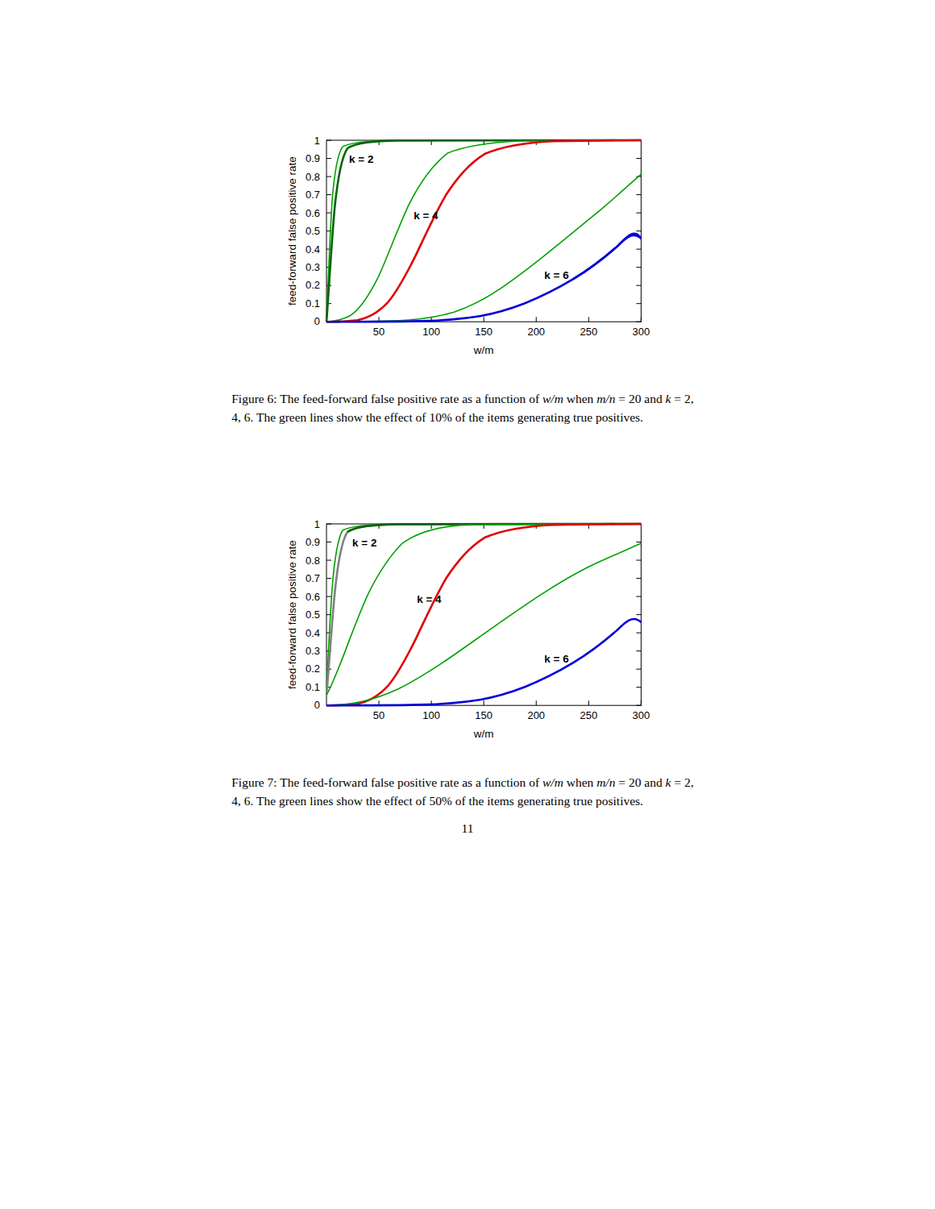0 0.1 0.2 0.3 0.4 0.5 0.6 0.7 0.8 0.9 1 50 100 150 200 250 300 w/m feed-forward false positive rate k = 2 k = 4 k = 6
Figure 6: The feed-forward false positive rate as a function of w/m when m/n = 20 and k = 2, 4, 6. The green lines show the effect of 10% of the items generating true positives.
0 0.1 0.2 0.3 0.4 0.5 0.6 0.7 0.8 0.9 1 50 100 150 200 250 300 w/m feed-forward false positive rate k = 2 k = 4 k = 6
Figure 7: The feed-forward false positive rate as a function of w/m when m/n = 20 and k = 2, 4, 6. The green lines show the effect of 50% of the items generating true positives.
11